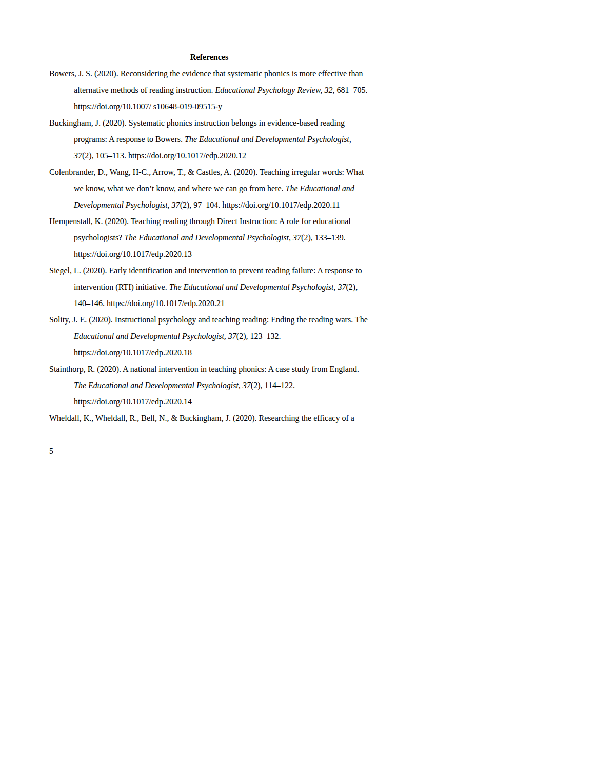References
Bowers, J. S. (2020). Reconsidering the evidence that systematic phonics is more effective than alternative methods of reading instruction. Educational Psychology Review, 32, 681–705. https://doi.org/10.1007/ s10648-019-09515-y
Buckingham, J. (2020). Systematic phonics instruction belongs in evidence-based reading programs: A response to Bowers. The Educational and Developmental Psychologist, 37(2), 105–113. https://doi.org/10.1017/edp.2020.12
Colenbrander, D., Wang, H-C., Arrow, T., & Castles, A. (2020). Teaching irregular words: What we know, what we don’t know, and where we can go from here. The Educational and Developmental Psychologist, 37(2), 97–104. https://doi.org/10.1017/edp.2020.11
Hempenstall, K. (2020). Teaching reading through Direct Instruction: A role for educational psychologists? The Educational and Developmental Psychologist, 37(2), 133–139. https://doi.org/10.1017/edp.2020.13
Siegel, L. (2020). Early identification and intervention to prevent reading failure: A response to intervention (RTI) initiative. The Educational and Developmental Psychologist, 37(2), 140–146. https://doi.org/10.1017/edp.2020.21
Solity, J. E. (2020). Instructional psychology and teaching reading: Ending the reading wars. The Educational and Developmental Psychologist, 37(2), 123–132. https://doi.org/10.1017/edp.2020.18
Stainthorp, R. (2020). A national intervention in teaching phonics: A case study from England. The Educational and Developmental Psychologist, 37(2), 114–122. https://doi.org/10.1017/edp.2020.14
Wheldall, K., Wheldall, R., Bell, N., & Buckingham, J. (2020). Researching the efficacy of a
5